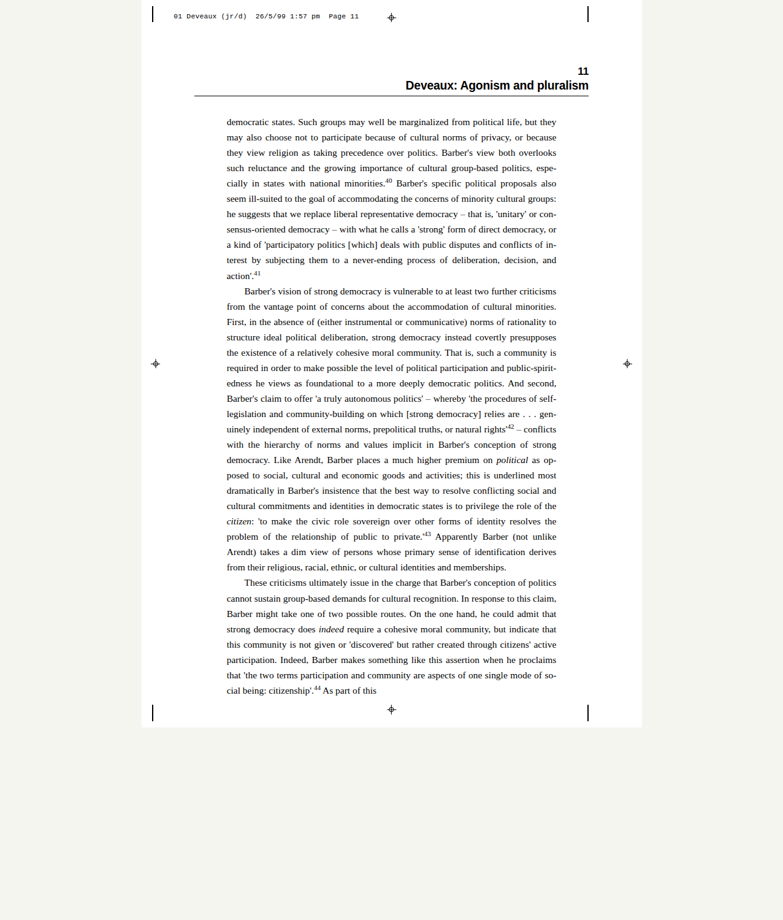01 Deveaux (jr/d) 26/5/99 1:57 pm Page 11
11
Deveaux: Agonism and pluralism
democratic states. Such groups may well be marginalized from political life, but they may also choose not to participate because of cultural norms of privacy, or because they view religion as taking precedence over politics. Barber's view both overlooks such reluctance and the growing importance of cultural group-based politics, especially in states with national minorities.40 Barber's specific political proposals also seem ill-suited to the goal of accommodating the concerns of minority cultural groups: he suggests that we replace liberal representative democracy – that is, 'unitary' or consensus-oriented democracy – with what he calls a 'strong' form of direct democracy, or a kind of 'participatory politics [which] deals with public disputes and conflicts of interest by subjecting them to a never-ending process of deliberation, decision, and action'.41
Barber's vision of strong democracy is vulnerable to at least two further criticisms from the vantage point of concerns about the accommodation of cultural minorities. First, in the absence of (either instrumental or communicative) norms of rationality to structure ideal political deliberation, strong democracy instead covertly presupposes the existence of a relatively cohesive moral community. That is, such a community is required in order to make possible the level of political participation and public-spiritedness he views as foundational to a more deeply democratic politics. And second, Barber's claim to offer 'a truly autonomous politics' – whereby 'the procedures of self-legislation and community-building on which [strong democracy] relies are . . . genuinely independent of external norms, prepolitical truths, or natural rights'42 – conflicts with the hierarchy of norms and values implicit in Barber's conception of strong democracy. Like Arendt, Barber places a much higher premium on political as opposed to social, cultural and economic goods and activities; this is underlined most dramatically in Barber's insistence that the best way to resolve conflicting social and cultural commitments and identities in democratic states is to privilege the role of the citizen: 'to make the civic role sovereign over other forms of identity resolves the problem of the relationship of public to private.'43 Apparently Barber (not unlike Arendt) takes a dim view of persons whose primary sense of identification derives from their religious, racial, ethnic, or cultural identities and memberships.
These criticisms ultimately issue in the charge that Barber's conception of politics cannot sustain group-based demands for cultural recognition. In response to this claim, Barber might take one of two possible routes. On the one hand, he could admit that strong democracy does indeed require a cohesive moral community, but indicate that this community is not given or 'discovered' but rather created through citizens' active participation. Indeed, Barber makes something like this assertion when he proclaims that 'the two terms participation and community are aspects of one single mode of social being: citizenship'.44 As part of this